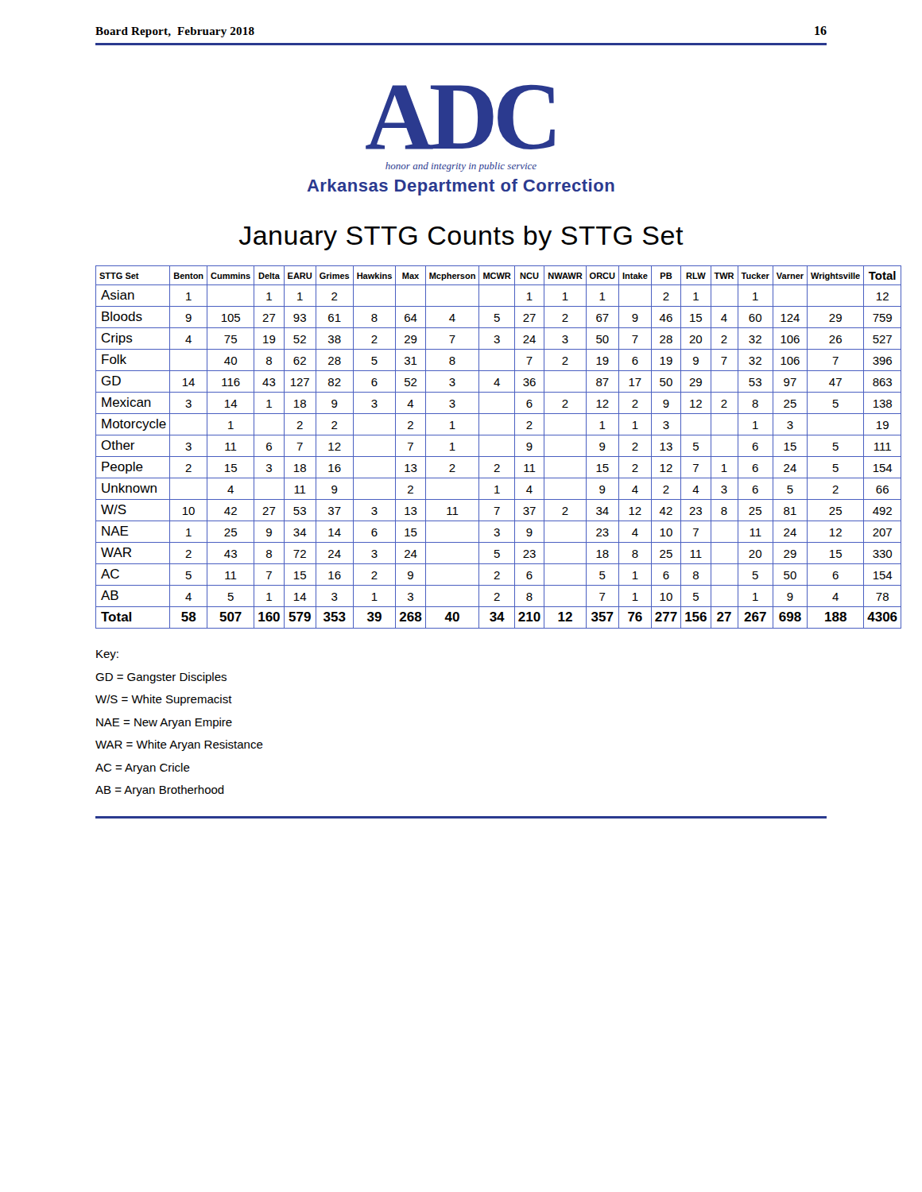Board Report, February 2018
16
ADC
honor and integrity in public service
Arkansas Department of Correction
January STTG Counts by STTG Set
| STTG Set | Benton | Cummins | Delta | EARU | Grimes | Hawkins | Max | Mcpherson | MCWR | NCU | NWAWR | ORCU | Intake | PB | RLW | TWR | Tucker | Varner | Wrightsville | Total |
| --- | --- | --- | --- | --- | --- | --- | --- | --- | --- | --- | --- | --- | --- | --- | --- | --- | --- | --- | --- | --- |
| Asian | 1 | | 1 | 1 | 2 | | | | | 1 | 1 | 1 | | 2 | 1 | | 1 | | | 12 |
| Bloods | 9 | 105 | 27 | 93 | 61 | 8 | 64 | 4 | 5 | 27 | 2 | 67 | 9 | 46 | 15 | 4 | 60 | 124 | 29 | 759 |
| Crips | 4 | 75 | 19 | 52 | 38 | 2 | 29 | 7 | 3 | 24 | 3 | 50 | 7 | 28 | 20 | 2 | 32 | 106 | 26 | 527 |
| Folk | | 40 | 8 | 62 | 28 | 5 | 31 | 8 | | 7 | 2 | 19 | 6 | 19 | 9 | 7 | 32 | 106 | 7 | 396 |
| GD | 14 | 116 | 43 | 127 | 82 | 6 | 52 | 3 | 4 | 36 | | 87 | 17 | 50 | 29 | | 53 | 97 | 47 | 863 |
| Mexican | 3 | 14 | 1 | 18 | 9 | 3 | 4 | 3 | | 6 | 2 | 12 | 2 | 9 | 12 | 2 | 8 | 25 | 5 | 138 |
| Motorcycle | | 1 | | 2 | 2 | | 2 | 1 | | 2 | | 1 | 1 | 3 | | | 1 | 3 | | 19 |
| Other | 3 | 11 | 6 | 7 | 12 | | 7 | 1 | | 9 | | 9 | 2 | 13 | 5 | | 6 | 15 | 5 | 111 |
| People | 2 | 15 | 3 | 18 | 16 | | 13 | 2 | 2 | 11 | | 15 | 2 | 12 | 7 | 1 | 6 | 24 | 5 | 154 |
| Unknown | | 4 | | 11 | 9 | | 2 | | 1 | 4 | | 9 | 4 | 2 | 4 | 3 | 6 | 5 | 2 | 66 |
| W/S | 10 | 42 | 27 | 53 | 37 | 3 | 13 | 11 | 7 | 37 | 2 | 34 | 12 | 42 | 23 | 8 | 25 | 81 | 25 | 492 |
| NAE | 1 | 25 | 9 | 34 | 14 | 6 | 15 | | 3 | 9 | | 23 | 4 | 10 | 7 | | 11 | 24 | 12 | 207 |
| WAR | 2 | 43 | 8 | 72 | 24 | 3 | 24 | | 5 | 23 | | 18 | 8 | 25 | 11 | | 20 | 29 | 15 | 330 |
| AC | 5 | 11 | 7 | 15 | 16 | 2 | 9 | | 2 | 6 | | 5 | 1 | 6 | 8 | | 5 | 50 | 6 | 154 |
| AB | 4 | 5 | 1 | 14 | 3 | 1 | 3 | | 2 | 8 | | 7 | 1 | 10 | 5 | | 1 | 9 | 4 | 78 |
| Total | 58 | 507 | 160 | 579 | 353 | 39 | 268 | 40 | 34 | 210 | 12 | 357 | 76 | 277 | 156 | 27 | 267 | 698 | 188 | 4306 |
Key:
GD = Gangster Disciples
W/S = White Supremacist
NAE = New Aryan Empire
WAR = White Aryan Resistance
AC = Aryan Cricle
AB = Aryan Brotherhood